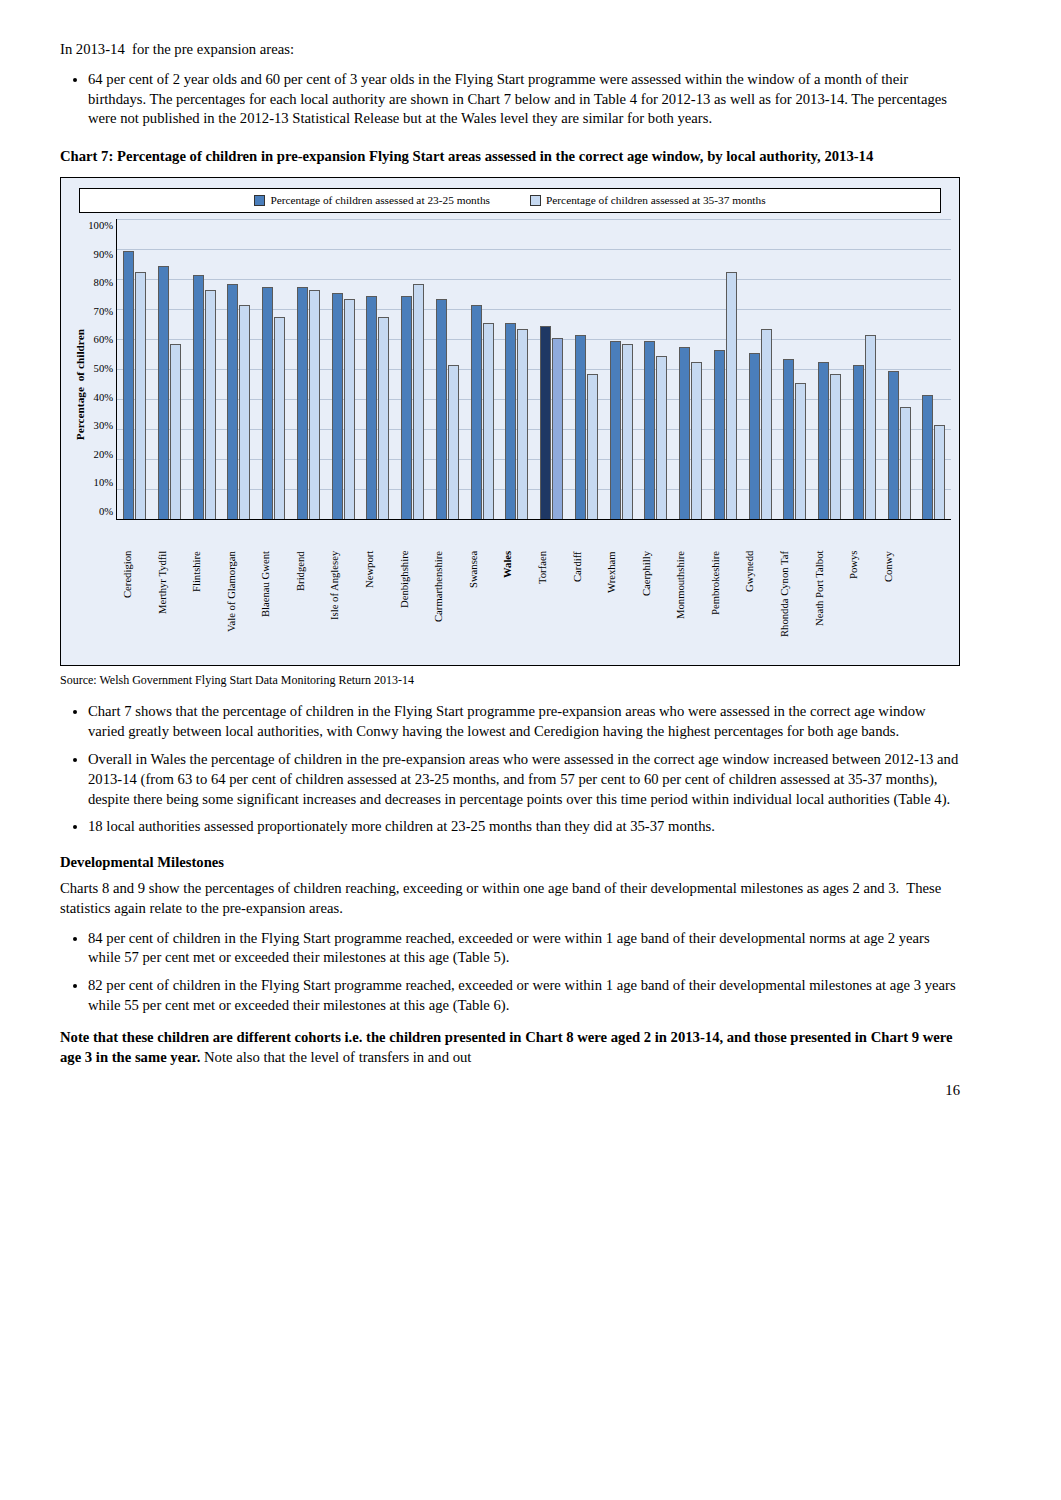In 2013-14 for the pre expansion areas:
64 per cent of 2 year olds and 60 per cent of 3 year olds in the Flying Start programme were assessed within the window of a month of their birthdays. The percentages for each local authority are shown in Chart 7 below and in Table 4 for 2012-13 as well as for 2013-14. The percentages were not published in the 2012-13 Statistical Release but at the Wales level they are similar for both years.
Chart 7: Percentage of children in pre-expansion Flying Start areas assessed in the correct age window, by local authority, 2013-14
Percentage of children assessed at 23-25 months Percentage of children assessed at 35-37 months
Percentage of children
100%
90%
80%
70%
60%
50%
40%
30%
20%
10%
0%
Ceredigion
Merthyr Tydfil
Flintshire
Vale of Glamorgan
Blaenau Gwent
Bridgend
Isle of Anglesey
Newport
Denbighshire
Carmarthenshire
Swansea
Wales
Torfaen
Cardiff
Wrexham
Caerphilly
Monmouthshire
Pembrokeshire
Gwynedd
Rhondda Cynon Taf
Neath Port Talbot
Powys
Conwy
Source: Welsh Government Flying Start Data Monitoring Return 2013-14
Chart 7 shows that the percentage of children in the Flying Start programme pre-expansion areas who were assessed in the correct age window varied greatly between local authorities, with Conwy having the lowest and Ceredigion having the highest percentages for both age bands.
Overall in Wales the percentage of children in the pre-expansion areas who were assessed in the correct age window increased between 2012-13 and 2013-14 (from 63 to 64 per cent of children assessed at 23-25 months, and from 57 per cent to 60 per cent of children assessed at 35-37 months), despite there being some significant increases and decreases in percentage points over this time period within individual local authorities (Table 4).
18 local authorities assessed proportionately more children at 23-25 months than they did at 35-37 months.
Developmental Milestones
Charts 8 and 9 show the percentages of children reaching, exceeding or within one age band of their developmental milestones as ages 2 and 3. These statistics again relate to the pre-expansion areas.
84 per cent of children in the Flying Start programme reached, exceeded or were within 1 age band of their developmental norms at age 2 years while 57 per cent met or exceeded their milestones at this age (Table 5).
82 per cent of children in the Flying Start programme reached, exceeded or were within 1 age band of their developmental milestones at age 3 years while 55 per cent met or exceeded their milestones at this age (Table 6).
Note that these children are different cohorts i.e. the children presented in Chart 8 were aged 2 in 2013-14, and those presented in Chart 9 were age 3 in the same year. Note also that the level of transfers in and out
16